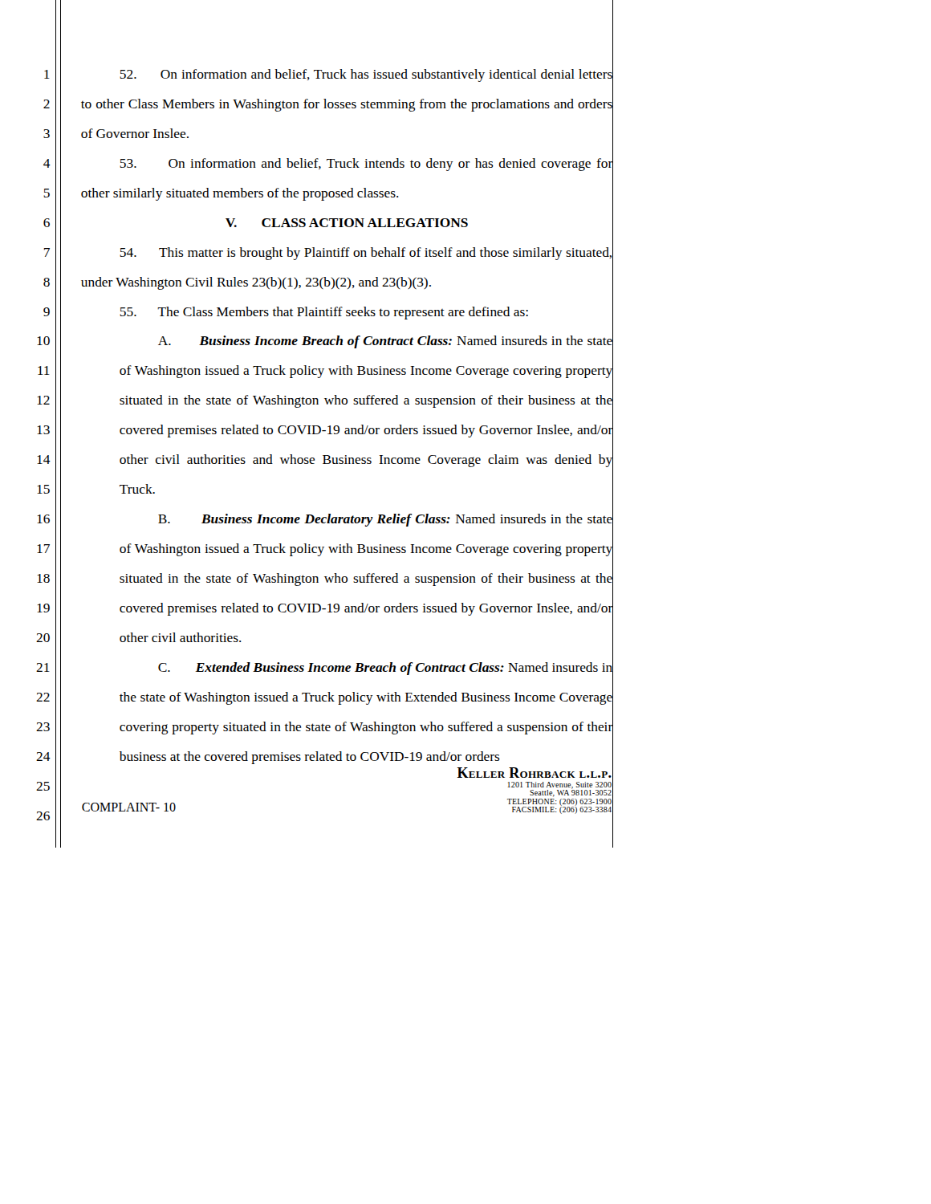1
2
3
4
5
6
7
8
9
10
11
12
13
14
15
16
17
18
19
20
21
22
23
24
25
26
52. On information and belief, Truck has issued substantively identical denial letters to other Class Members in Washington for losses stemming from the proclamations and orders of Governor Inslee.
53. On information and belief, Truck intends to deny or has denied coverage for other similarly situated members of the proposed classes.
V. CLASS ACTION ALLEGATIONS
54. This matter is brought by Plaintiff on behalf of itself and those similarly situated, under Washington Civil Rules 23(b)(1), 23(b)(2), and 23(b)(3).
55. The Class Members that Plaintiff seeks to represent are defined as:
A. Business Income Breach of Contract Class: Named insureds in the state of Washington issued a Truck policy with Business Income Coverage covering property situated in the state of Washington who suffered a suspension of their business at the covered premises related to COVID-19 and/or orders issued by Governor Inslee, and/or other civil authorities and whose Business Income Coverage claim was denied by Truck.
B. Business Income Declaratory Relief Class: Named insureds in the state of Washington issued a Truck policy with Business Income Coverage covering property situated in the state of Washington who suffered a suspension of their business at the covered premises related to COVID-19 and/or orders issued by Governor Inslee, and/or other civil authorities.
C. Extended Business Income Breach of Contract Class: Named insureds in the state of Washington issued a Truck policy with Extended Business Income Coverage covering property situated in the state of Washington who suffered a suspension of their business at the covered premises related to COVID-19 and/or orders
| COMPLAINT- 10 | Keller Rohrback l.l.p. 1201 Third Avenue, Suite 3200 Seattle, WA 98101-3052 TELEPHONE: (206) 623-1900 FACSIMILE: (206) 623-3384 |